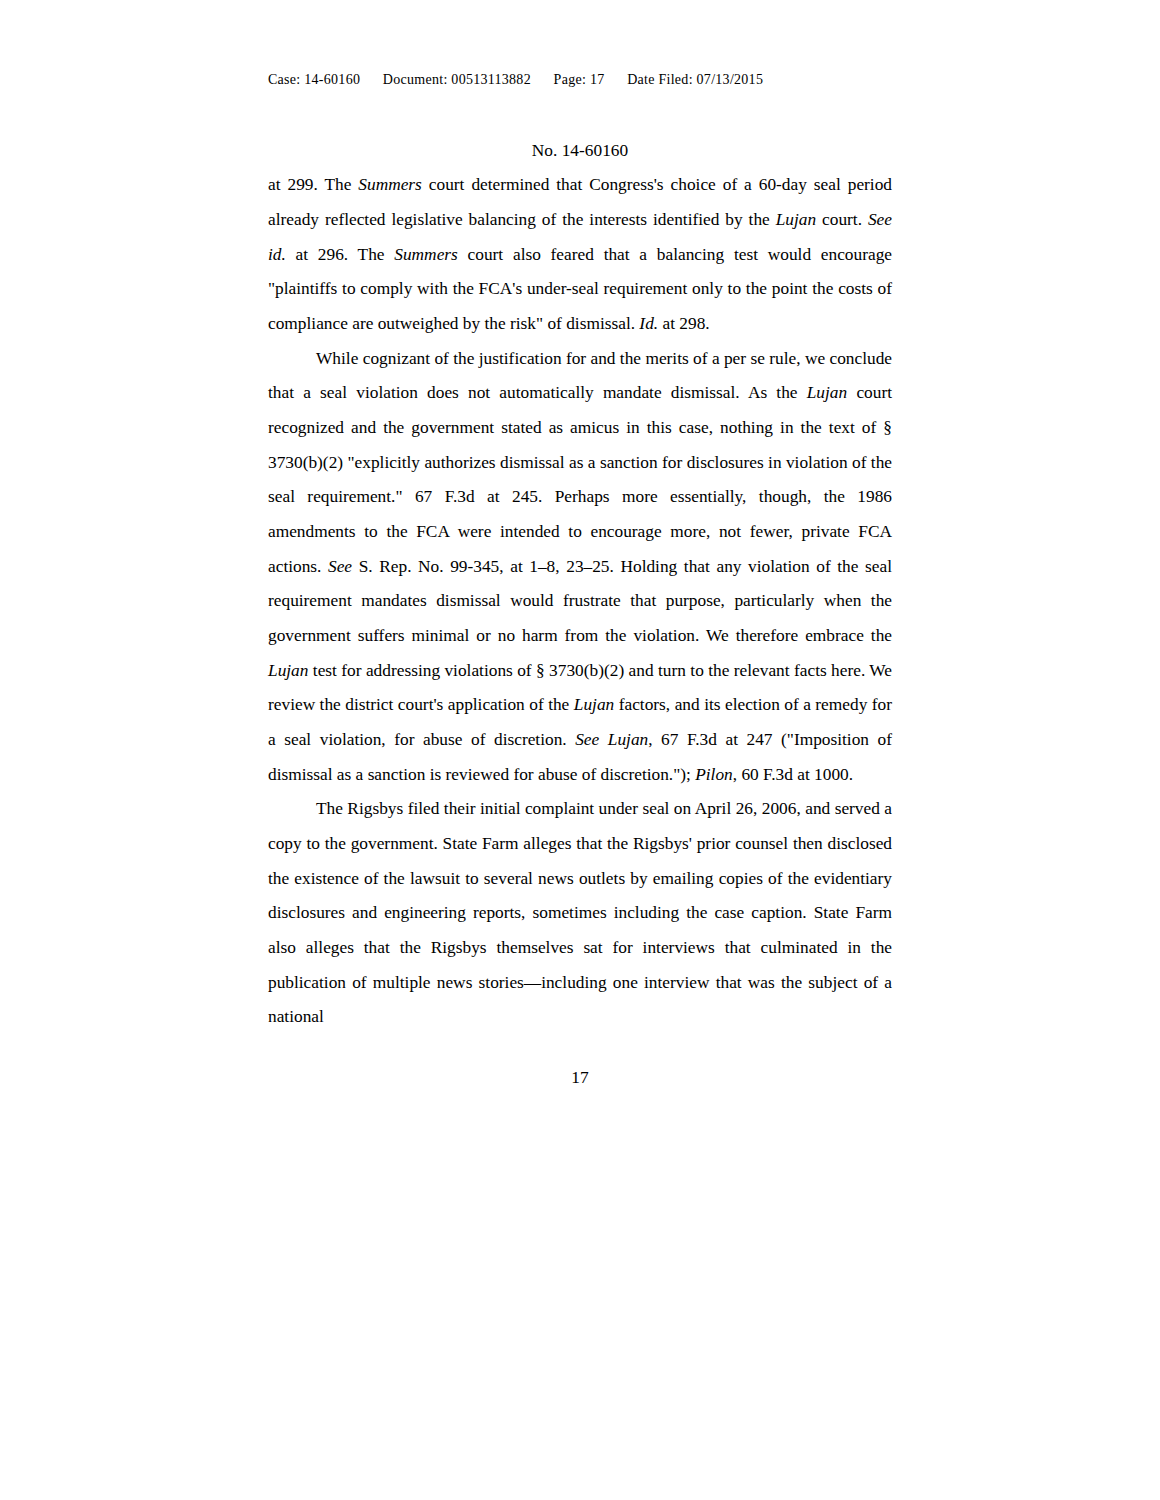Case: 14-60160 Document: 00513113882 Page: 17 Date Filed: 07/13/2015
No. 14-60160
at 299. The Summers court determined that Congress's choice of a 60-day seal period already reflected legislative balancing of the interests identified by the Lujan court. See id. at 296. The Summers court also feared that a balancing test would encourage "plaintiffs to comply with the FCA's under-seal requirement only to the point the costs of compliance are outweighed by the risk" of dismissal. Id. at 298.
While cognizant of the justification for and the merits of a per se rule, we conclude that a seal violation does not automatically mandate dismissal. As the Lujan court recognized and the government stated as amicus in this case, nothing in the text of § 3730(b)(2) "explicitly authorizes dismissal as a sanction for disclosures in violation of the seal requirement." 67 F.3d at 245. Perhaps more essentially, though, the 1986 amendments to the FCA were intended to encourage more, not fewer, private FCA actions. See S. Rep. No. 99-345, at 1–8, 23–25. Holding that any violation of the seal requirement mandates dismissal would frustrate that purpose, particularly when the government suffers minimal or no harm from the violation. We therefore embrace the Lujan test for addressing violations of § 3730(b)(2) and turn to the relevant facts here. We review the district court's application of the Lujan factors, and its election of a remedy for a seal violation, for abuse of discretion. See Lujan, 67 F.3d at 247 ("Imposition of dismissal as a sanction is reviewed for abuse of discretion."); Pilon, 60 F.3d at 1000.
The Rigsbys filed their initial complaint under seal on April 26, 2006, and served a copy to the government. State Farm alleges that the Rigsbys' prior counsel then disclosed the existence of the lawsuit to several news outlets by emailing copies of the evidentiary disclosures and engineering reports, sometimes including the case caption. State Farm also alleges that the Rigsbys themselves sat for interviews that culminated in the publication of multiple news stories—including one interview that was the subject of a national
17